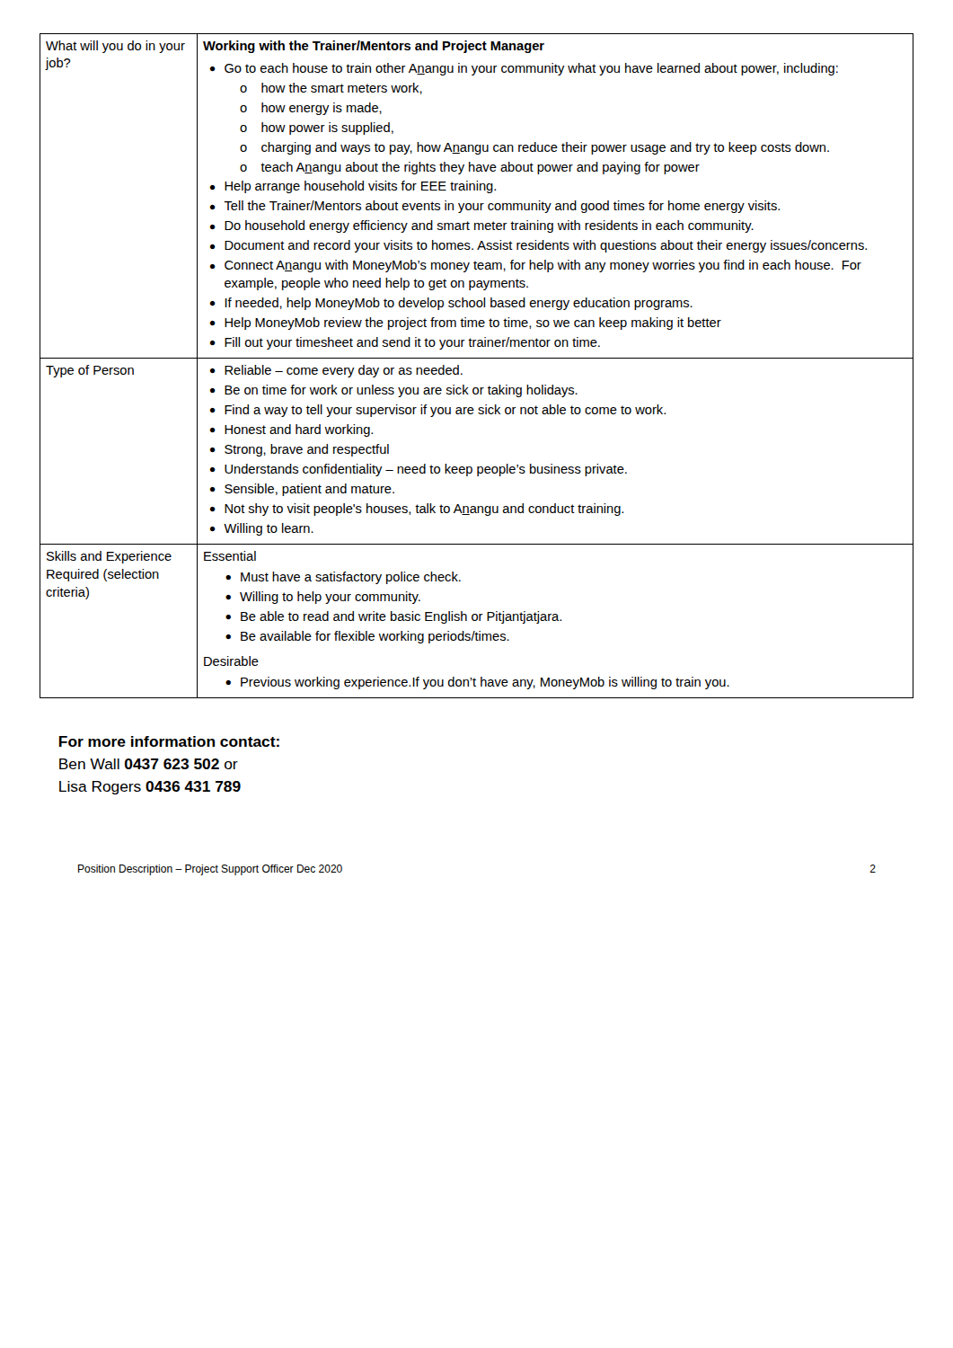| What will you do in your job? | Working with the Trainer/Mentors and Project Manager Go to each house to train other A n angu in your community what you have learned about power, including: how the smart meters work, how energy is made, how power is supplied, charging and ways to pay, how A n angu can reduce their power usage and try to keep costs down. teach A n angu about the rights they have about power and paying for power Help arrange household visits for EEE training. Tell the Trainer/Mentors about events in your community and good times for home energy visits. Do household energy efficiency and smart meter training with residents in each community. Document and record your visits to homes. Assist residents with questions about their energy issues/concerns. Connect A n angu with MoneyMob’s money team, for help with any money worries you find in each house. For example, people who need help to get on payments. If needed, help MoneyMob to develop school based energy education programs. Help MoneyMob review the project from time to time, so we can keep making it better Fill out your timesheet and send it to your trainer/mentor on time. |
| Type of Person | Reliable – come every day or as needed. Be on time for work or unless you are sick or taking holidays. Find a way to tell your supervisor if you are sick or not able to come to work. Honest and hard working. Strong, brave and respectful Understands confidentiality – need to keep people’s business private. Sensible, patient and mature. Not shy to visit people's houses, talk to A n angu and conduct training. Willing to learn. |
| Skills and Experience Required (selection criteria) | Essential Must have a satisfactory police check. Willing to help your community. Be able to read and write basic English or Pitjantjatjara. Be available for flexible working periods/times. Desirable Previous working experience.If you don’t have any, MoneyMob is willing to train you. |
For more information contact:
Ben Wall 0437 623 502 or
Lisa Rogers 0436 431 789
Position Description – Project Support Officer Dec 2020 2